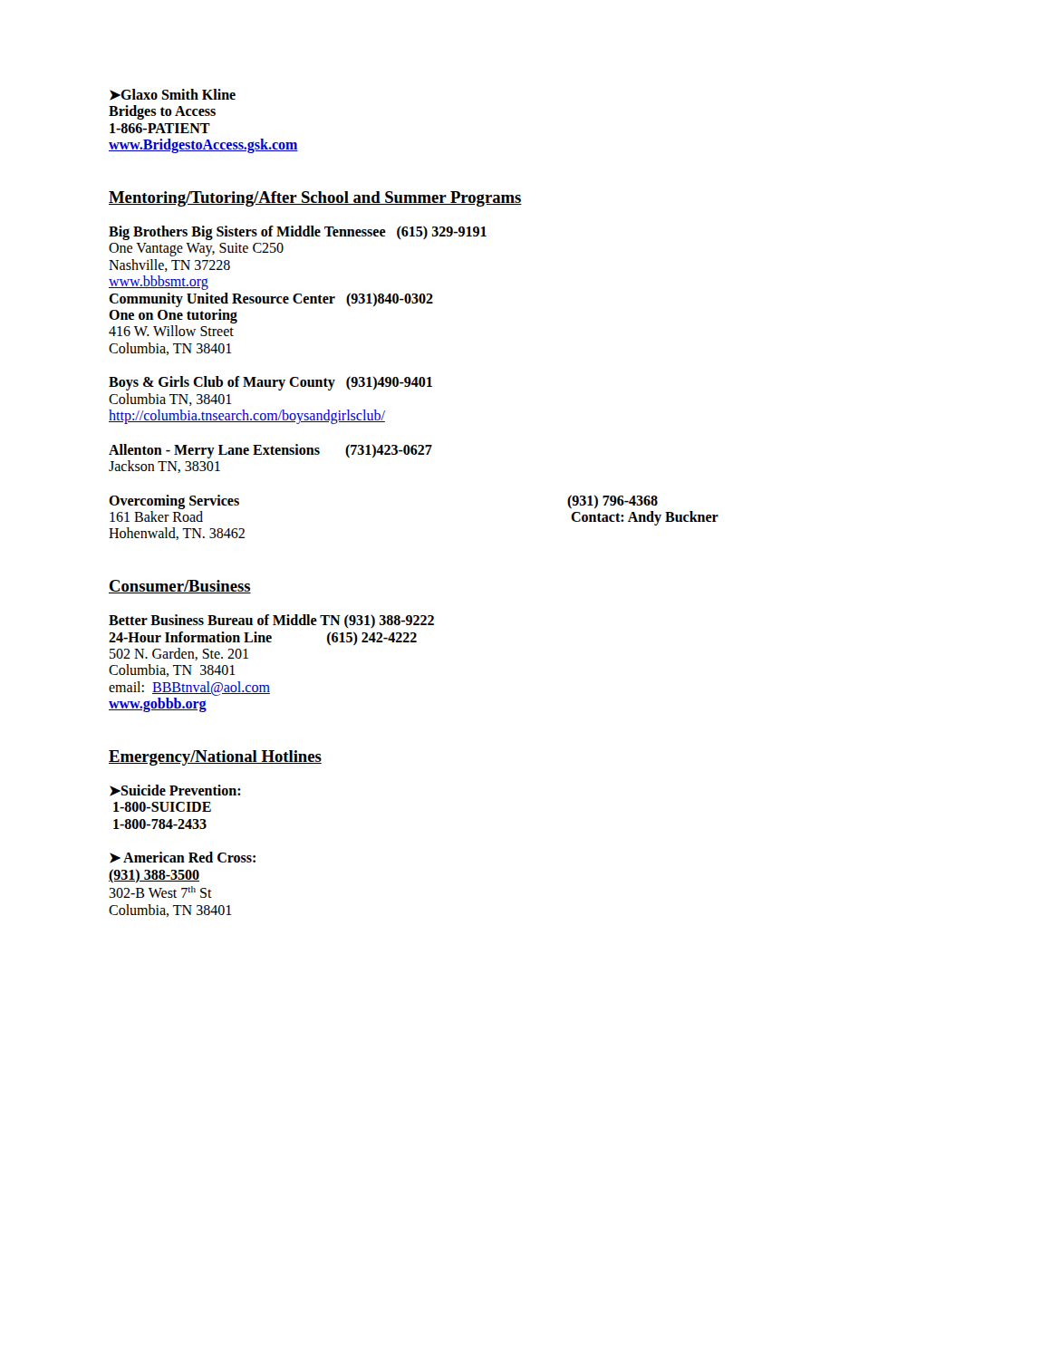➤Glaxo Smith Kline
Bridges to Access
1-866-PATIENT
www.BridgestoAccess.gsk.com
Mentoring/Tutoring/After School and Summer Programs
Big Brothers Big Sisters of Middle Tennessee (615) 329-9191
One Vantage Way, Suite C250
Nashville, TN 37228
www.bbbsmt.org
Community United Resource Center (931)840-0302
One on One tutoring
416 W. Willow Street
Columbia, TN 38401
Boys & Girls Club of Maury County (931)490-9401
Columbia TN, 38401
http://columbia.tnsearch.com/boysandgirlsclub/
Allenton - Merry Lane Extensions (731)423-0627
Jackson TN, 38301
Overcoming Services
161 Baker Road
Hohenwald, TN. 38462
(931) 796-4368
Contact: Andy Buckner
Consumer/Business
Better Business Bureau of Middle TN (931) 388-9222
24-Hour Information Line (615) 242-4222
502 N. Garden, Ste. 201
Columbia, TN 38401
email: BBBtnval@aol.com
www.gobbb.org
Emergency/National Hotlines
➤Suicide Prevention:
1-800-SUICIDE
1-800-784-2433
➤ American Red Cross:
(931) 388-3500
302-B West 7th St
Columbia, TN 38401